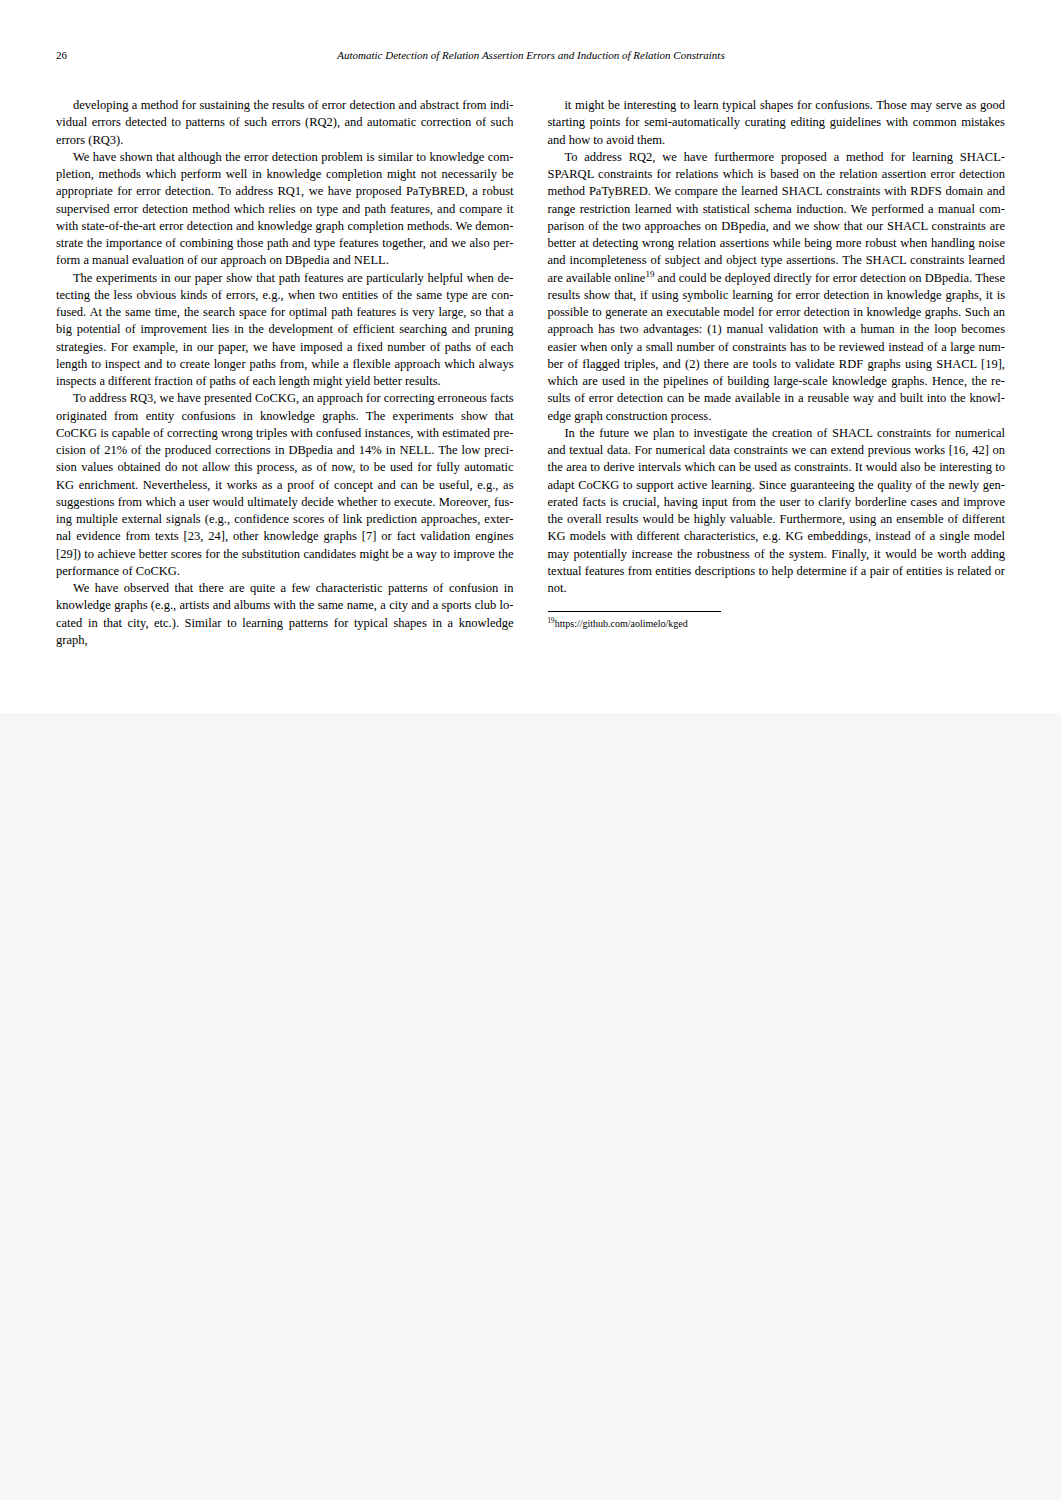26 Automatic Detection of Relation Assertion Errors and Induction of Relation Constraints
developing a method for sustaining the results of error detection and abstract from individual errors detected to patterns of such errors (RQ2), and automatic correction of such errors (RQ3).
We have shown that although the error detection problem is similar to knowledge completion, methods which perform well in knowledge completion might not necessarily be appropriate for error detection. To address RQ1, we have proposed PaTyBRED, a robust supervised error detection method which relies on type and path features, and compare it with state-of-the-art error detection and knowledge graph completion methods. We demonstrate the importance of combining those path and type features together, and we also perform a manual evaluation of our approach on DBpedia and NELL.
The experiments in our paper show that path features are particularly helpful when detecting the less obvious kinds of errors, e.g., when two entities of the same type are confused. At the same time, the search space for optimal path features is very large, so that a big potential of improvement lies in the development of efficient searching and pruning strategies. For example, in our paper, we have imposed a fixed number of paths of each length to inspect and to create longer paths from, while a flexible approach which always inspects a different fraction of paths of each length might yield better results.
To address RQ3, we have presented CoCKG, an approach for correcting erroneous facts originated from entity confusions in knowledge graphs. The experiments show that CoCKG is capable of correcting wrong triples with confused instances, with estimated precision of 21% of the produced corrections in DBpedia and 14% in NELL. The low precision values obtained do not allow this process, as of now, to be used for fully automatic KG enrichment. Nevertheless, it works as a proof of concept and can be useful, e.g., as suggestions from which a user would ultimately decide whether to execute. Moreover, fusing multiple external signals (e.g., confidence scores of link prediction approaches, external evidence from texts [23, 24], other knowledge graphs [7] or fact validation engines [29]) to achieve better scores for the substitution candidates might be a way to improve the performance of CoCKG.
We have observed that there are quite a few characteristic patterns of confusion in knowledge graphs (e.g., artists and albums with the same name, a city and a sports club located in that city, etc.). Similar to learning patterns for typical shapes in a knowledge graph,
it might be interesting to learn typical shapes for confusions. Those may serve as good starting points for semi-automatically curating editing guidelines with common mistakes and how to avoid them.
To address RQ2, we have furthermore proposed a method for learning SHACL-SPARQL constraints for relations which is based on the relation assertion error detection method PaTyBRED. We compare the learned SHACL constraints with RDFS domain and range restriction learned with statistical schema induction. We performed a manual comparison of the two approaches on DBpedia, and we show that our SHACL constraints are better at detecting wrong relation assertions while being more robust when handling noise and incompleteness of subject and object type assertions. The SHACL constraints learned are available online19 and could be deployed directly for error detection on DBpedia. These results show that, if using symbolic learning for error detection in knowledge graphs, it is possible to generate an executable model for error detection in knowledge graphs. Such an approach has two advantages: (1) manual validation with a human in the loop becomes easier when only a small number of constraints has to be reviewed instead of a large number of flagged triples, and (2) there are tools to validate RDF graphs using SHACL [19], which are used in the pipelines of building large-scale knowledge graphs. Hence, the results of error detection can be made available in a reusable way and built into the knowledge graph construction process.
In the future we plan to investigate the creation of SHACL constraints for numerical and textual data. For numerical data constraints we can extend previous works [16, 42] on the area to derive intervals which can be used as constraints. It would also be interesting to adapt CoCKG to support active learning. Since guaranteeing the quality of the newly generated facts is crucial, having input from the user to clarify borderline cases and improve the overall results would be highly valuable. Furthermore, using an ensemble of different KG models with different characteristics, e.g. KG embeddings, instead of a single model may potentially increase the robustness of the system. Finally, it would be worth adding textual features from entities descriptions to help determine if a pair of entities is related or not.
19https://github.com/aolimelo/kged